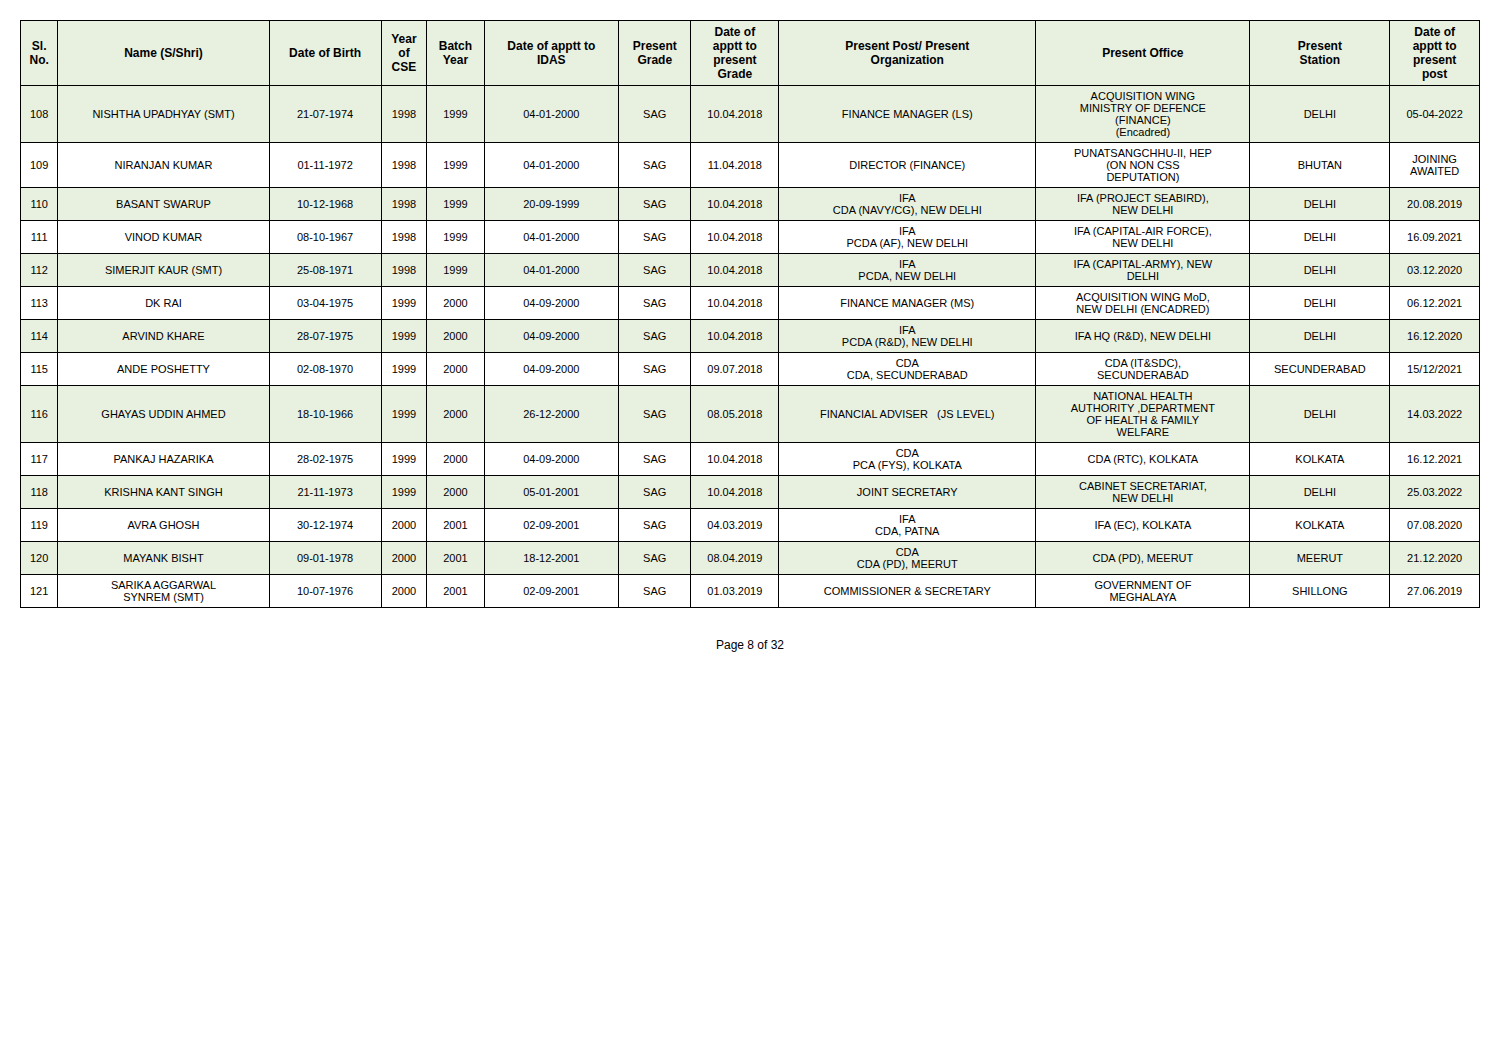| Sl. No. | Name (S/Shri) | Date of Birth | Year of CSE | Batch Year | Date of apptt to IDAS | Present Grade | Date of apptt to present Grade | Present Post/ Present Organization | Present Office | Present Station | Date of apptt to present post |
| --- | --- | --- | --- | --- | --- | --- | --- | --- | --- | --- | --- |
| 108 | NISHTHA UPADHYAY (SMT) | 21-07-1974 | 1998 | 1999 | 04-01-2000 | SAG | 10.04.2018 | FINANCE MANAGER (LS) | ACQUISITION WING MINISTRY OF DEFENCE (FINANCE) (Encadred) | DELHI | 05-04-2022 |
| 109 | NIRANJAN KUMAR | 01-11-1972 | 1998 | 1999 | 04-01-2000 | SAG | 11.04.2018 | DIRECTOR (FINANCE) | PUNATSANGCHHU-II, HEP (ON NON CSS DEPUTATION) | BHUTAN | JOINING AWAITED |
| 110 | BASANT SWARUP | 10-12-1968 | 1998 | 1999 | 20-09-1999 | SAG | 10.04.2018 | IFA CDA (NAVY/CG), NEW DELHI | IFA (PROJECT SEABIRD), NEW DELHI | DELHI | 20.08.2019 |
| 111 | VINOD KUMAR | 08-10-1967 | 1998 | 1999 | 04-01-2000 | SAG | 10.04.2018 | IFA PCDA (AF), NEW DELHI | IFA (CAPITAL-AIR FORCE), NEW DELHI | DELHI | 16.09.2021 |
| 112 | SIMERJIT KAUR (SMT) | 25-08-1971 | 1998 | 1999 | 04-01-2000 | SAG | 10.04.2018 | IFA PCDA, NEW DELHI | IFA (CAPITAL-ARMY), NEW DELHI | DELHI | 03.12.2020 |
| 113 | DK RAI | 03-04-1975 | 1999 | 2000 | 04-09-2000 | SAG | 10.04.2018 | FINANCE MANAGER (MS) | ACQUISITION WING MoD, NEW DELHI (ENCADRED) | DELHI | 06.12.2021 |
| 114 | ARVIND KHARE | 28-07-1975 | 1999 | 2000 | 04-09-2000 | SAG | 10.04.2018 | IFA PCDA (R&D), NEW DELHI | IFA HQ (R&D), NEW DELHI | DELHI | 16.12.2020 |
| 115 | ANDE POSHETTY | 02-08-1970 | 1999 | 2000 | 04-09-2000 | SAG | 09.07.2018 | CDA CDA, SECUNDERABAD | CDA (IT&SDC), SECUNDERABAD | SECUNDERABAD | 15/12/2021 |
| 116 | GHAYAS UDDIN AHMED | 18-10-1966 | 1999 | 2000 | 26-12-2000 | SAG | 08.05.2018 | FINANCIAL ADVISER (JS LEVEL) | NATIONAL HEALTH AUTHORITY ,DEPARTMENT OF HEALTH & FAMILY WELFARE | DELHI | 14.03.2022 |
| 117 | PANKAJ HAZARIKA | 28-02-1975 | 1999 | 2000 | 04-09-2000 | SAG | 10.04.2018 | CDA PCA (FYS), KOLKATA | CDA (RTC), KOLKATA | KOLKATA | 16.12.2021 |
| 118 | KRISHNA KANT SINGH | 21-11-1973 | 1999 | 2000 | 05-01-2001 | SAG | 10.04.2018 | JOINT SECRETARY | CABINET SECRETARIAT, NEW DELHI | DELHI | 25.03.2022 |
| 119 | AVRA GHOSH | 30-12-1974 | 2000 | 2001 | 02-09-2001 | SAG | 04.03.2019 | IFA CDA, PATNA | IFA (EC), KOLKATA | KOLKATA | 07.08.2020 |
| 120 | MAYANK BISHT | 09-01-1978 | 2000 | 2001 | 18-12-2001 | SAG | 08.04.2019 | CDA CDA (PD), MEERUT | CDA (PD), MEERUT | MEERUT | 21.12.2020 |
| 121 | SARIKA AGGARWAL SYNREM (SMT) | 10-07-1976 | 2000 | 2001 | 02-09-2001 | SAG | 01.03.2019 | COMMISSIONER & SECRETARY | GOVERNMENT OF MEGHALAYA | SHILLONG | 27.06.2019 |
Page 8 of 32